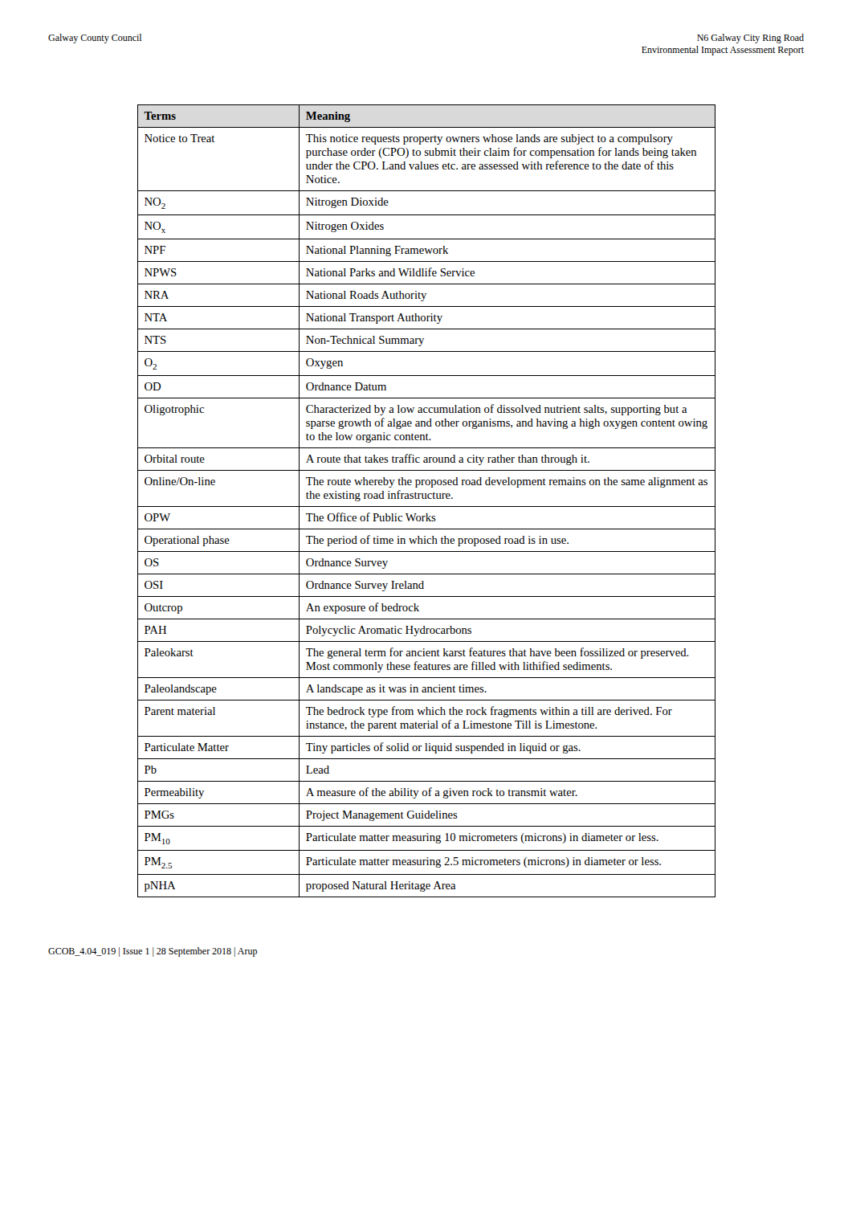Galway County Council
N6 Galway City Ring Road
Environmental Impact Assessment Report
| Terms | Meaning |
| --- | --- |
| Notice to Treat | This notice requests property owners whose lands are subject to a compulsory purchase order (CPO) to submit their claim for compensation for lands being taken under the CPO. Land values etc. are assessed with reference to the date of this Notice. |
| NO 2 | Nitrogen Dioxide |
| NO x | Nitrogen Oxides |
| NPF | National Planning Framework |
| NPWS | National Parks and Wildlife Service |
| NRA | National Roads Authority |
| NTA | National Transport Authority |
| NTS | Non-Technical Summary |
| O 2 | Oxygen |
| OD | Ordnance Datum |
| Oligotrophic | Characterized by a low accumulation of dissolved nutrient salts, supporting but a sparse growth of algae and other organisms, and having a high oxygen content owing to the low organic content. |
| Orbital route | A route that takes traffic around a city rather than through it. |
| Online/On-line | The route whereby the proposed road development remains on the same alignment as the existing road infrastructure. |
| OPW | The Office of Public Works |
| Operational phase | The period of time in which the proposed road is in use. |
| OS | Ordnance Survey |
| OSI | Ordnance Survey Ireland |
| Outcrop | An exposure of bedrock |
| PAH | Polycyclic Aromatic Hydrocarbons |
| Paleokarst | The general term for ancient karst features that have been fossilized or preserved. Most commonly these features are filled with lithified sediments. |
| Paleolandscape | A landscape as it was in ancient times. |
| Parent material | The bedrock type from which the rock fragments within a till are derived. For instance, the parent material of a Limestone Till is Limestone. |
| Particulate Matter | Tiny particles of solid or liquid suspended in liquid or gas. |
| Pb | Lead |
| Permeability | A measure of the ability of a given rock to transmit water. |
| PMGs | Project Management Guidelines |
| PM 10 | Particulate matter measuring 10 micrometers (microns) in diameter or less. |
| PM 2.5 | Particulate matter measuring 2.5 micrometers (microns) in diameter or less. |
| pNHA | proposed Natural Heritage Area |
GCOB_4.04_019 | Issue 1 | 28 September 2018 | Arup